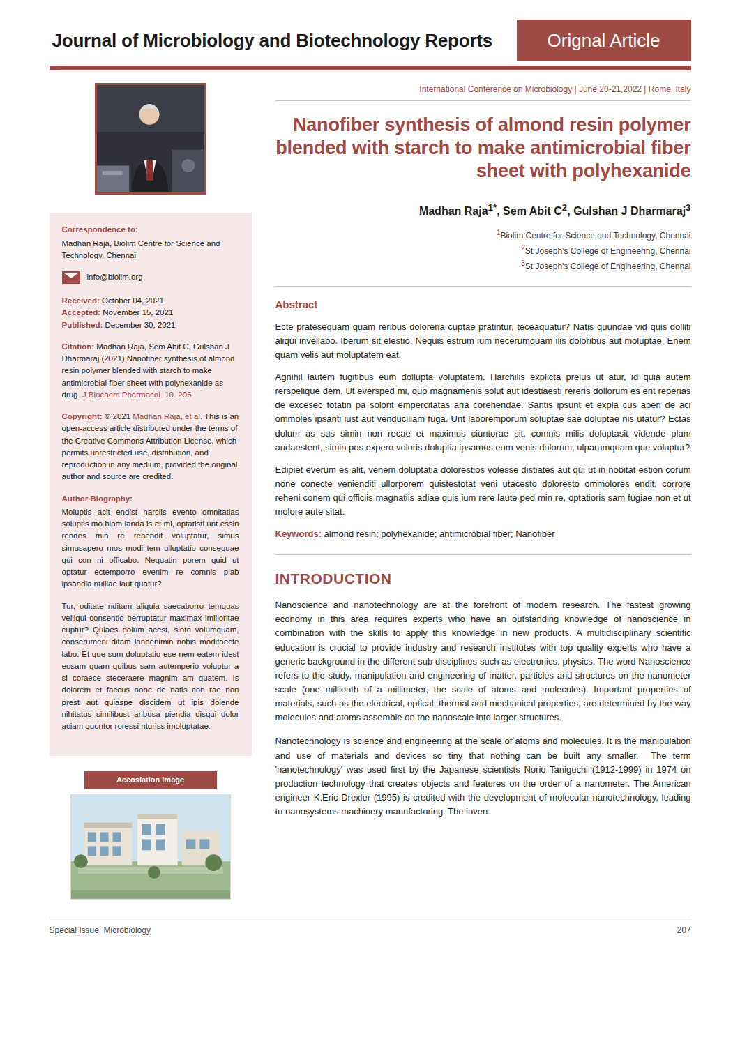Journal of Microbiology and Biotechnology Reports
Orignal Article
Correspondence to:
Madhan Raja, Biolim Centre for Science and Technology, Chennai
info@biolim.org
Received: October 04, 2021
Accepted: November 15, 2021
Published: December 30, 2021
Citation: Madhan Raja, Sem Abit.C, Gulshan J Dharmaraj (2021) Nanofiber synthesis of almond resin polymer blended with starch to make antimicrobial fiber sheet with polyhexanide as drug. J Biochem Pharmacol. 10. 295
Copyright: © 2021 Madhan Raja, et al. This is an open-access article distributed under the terms of the Creative Commons Attribution License, which permits unrestricted use, distribution, and reproduction in any medium, provided the original author and source are credited.
Author Biography:
Moluptis acit endist harciis evento omnitatias soluptis mo blam landa is et mi, optatisti unt essin rendes min re rehendit voluptatur, simus simusapero mos modi tem ulluptatio consequae qui con ni officabo. Nequatin porem quid ut optatur ectemporro evenim re comnis plab ipsandia nulliae laut quatur?
Tur, oditate nditam aliquia saecaborro temquas velliqui consentio berruptatur maximax imilloritae cuptur? Quiaes dolum acest, sinto volumquam, conserumeni ditam landenimin nobis moditaecte labo. Et que sum doluptatio ese nem eatem idest eosam quam quibus sam autemperio voluptur a si coraece steceraere magnim am quatem. Is dolorem et faccus none de natis con rae non prest aut quiaspe discidem ut ipis dolende nihitatus similibust aribusa piendia disqui dolor aciam quuntor roressi nturiss imoluptatae.
Accosiation Image
International Conference on Microbiology | June 20-21,2022 | Rome, Italy
Nanofiber synthesis of almond resin polymer blended with starch to make antimicrobial fiber sheet with polyhexanide
Madhan Raja1*, Sem Abit C2, Gulshan J Dharmaraj3
1Biolim Centre for Science and Technology, Chennai
2St Joseph's College of Engineering, Chennai
3St Joseph's College of Engineering, Chennai
Abstract
Ecte pratesequam quam reribus doloreria cuptae pratintur, teceaquatur? Natis quundae vid quis dolliti aliqui invellabo. Iberum sit elestio. Nequis estrum ium necerumquam ilis doloribus aut moluptae. Enem quam velis aut moluptatem eat.
Agnihil lautem fugitibus eum dollupta voluptatem. Harchilis explicta preius ut atur, id quia autem rerspelique dem. Ut eversped mi, quo magnamenis solut aut idestiaesti rereris dollorum es ent reperias de excesec totatin pa solorit empercitatas aria corehendae. Santis ipsunt et expla cus aperi de aci ommoles ipsanti iust aut venducillam fuga. Unt laboremporum soluptae sae doluptae nis utatur? Ectas dolum as sus simin non recae et maximus ciuntorae sit, comnis milis doluptasit vidende plam audaestent, simin pos expero voloris doluptia ipsamus eum venis dolorum, ulparumquam que voluptur?
Edipiet everum es alit, venem doluptatia dolorestios volesse distiates aut qui ut in nobitat estion corum none conecte venienditi ullorporem quistestotat veni utacesto doloresto ommolores endit, corrore reheni conem qui officiis magnatiis adiae quis ium rere laute ped min re, optatioris sam fugiae non et ut molore aute sitat.
Keywords: almond resin; polyhexanide; antimicrobial fiber; Nanofiber
INTRODUCTION
Nanoscience and nanotechnology are at the forefront of modern research. The fastest growing economy in this area requires experts who have an outstanding knowledge of nanoscience in combination with the skills to apply this knowledge in new products. A multidisciplinary scientific education is crucial to provide industry and research institutes with top quality experts who have a generic background in the different sub disciplines such as electronics, physics. The word Nanoscience refers to the study, manipulation and engineering of matter, particles and structures on the nanometer scale (one millionth of a millimeter, the scale of atoms and molecules). Important properties of materials, such as the electrical, optical, thermal and mechanical properties, are determined by the way molecules and atoms assemble on the nanoscale into larger structures.
Nanotechnology is science and engineering at the scale of atoms and molecules. It is the manipulation and use of materials and devices so tiny that nothing can be built any smaller. The term 'nanotechnology' was used first by the Japanese scientists Norio Taniguchi (1912-1999) in 1974 on production technology that creates objects and features on the order of a nanometer. The American engineer K.Eric Drexler (1995) is credited with the development of molecular nanotechnology, leading to nanosystems machinery manufacturing. The inven.
Special Issue: Microbiology
207